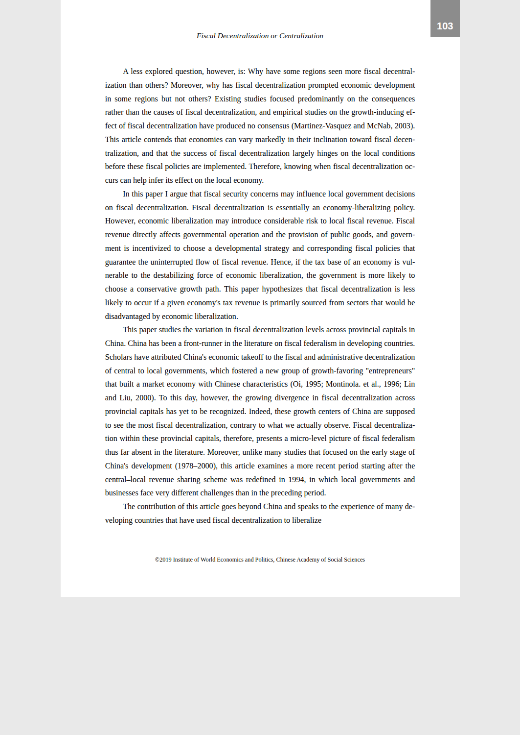103
Fiscal Decentralization or Centralization
A less explored question, however, is: Why have some regions seen more fiscal decentralization than others? Moreover, why has fiscal decentralization prompted economic development in some regions but not others? Existing studies focused predominantly on the consequences rather than the causes of fiscal decentralization, and empirical studies on the growth-inducing effect of fiscal decentralization have produced no consensus (Martinez-Vasquez and McNab, 2003). This article contends that economies can vary markedly in their inclination toward fiscal decentralization, and that the success of fiscal decentralization largely hinges on the local conditions before these fiscal policies are implemented. Therefore, knowing when fiscal decentralization occurs can help infer its effect on the local economy.
In this paper I argue that fiscal security concerns may influence local government decisions on fiscal decentralization. Fiscal decentralization is essentially an economy-liberalizing policy. However, economic liberalization may introduce considerable risk to local fiscal revenue. Fiscal revenue directly affects governmental operation and the provision of public goods, and government is incentivized to choose a developmental strategy and corresponding fiscal policies that guarantee the uninterrupted flow of fiscal revenue. Hence, if the tax base of an economy is vulnerable to the destabilizing force of economic liberalization, the government is more likely to choose a conservative growth path. This paper hypothesizes that fiscal decentralization is less likely to occur if a given economy's tax revenue is primarily sourced from sectors that would be disadvantaged by economic liberalization.
This paper studies the variation in fiscal decentralization levels across provincial capitals in China. China has been a front-runner in the literature on fiscal federalism in developing countries. Scholars have attributed China's economic takeoff to the fiscal and administrative decentralization of central to local governments, which fostered a new group of growth-favoring "entrepreneurs" that built a market economy with Chinese characteristics (Oi, 1995; Montinola. et al., 1996; Lin and Liu, 2000). To this day, however, the growing divergence in fiscal decentralization across provincial capitals has yet to be recognized. Indeed, these growth centers of China are supposed to see the most fiscal decentralization, contrary to what we actually observe. Fiscal decentralization within these provincial capitals, therefore, presents a micro-level picture of fiscal federalism thus far absent in the literature. Moreover, unlike many studies that focused on the early stage of China's development (1978–2000), this article examines a more recent period starting after the central–local revenue sharing scheme was redefined in 1994, in which local governments and businesses face very different challenges than in the preceding period.
The contribution of this article goes beyond China and speaks to the experience of many developing countries that have used fiscal decentralization to liberalize
©2019 Institute of World Economics and Politics, Chinese Academy of Social Sciences